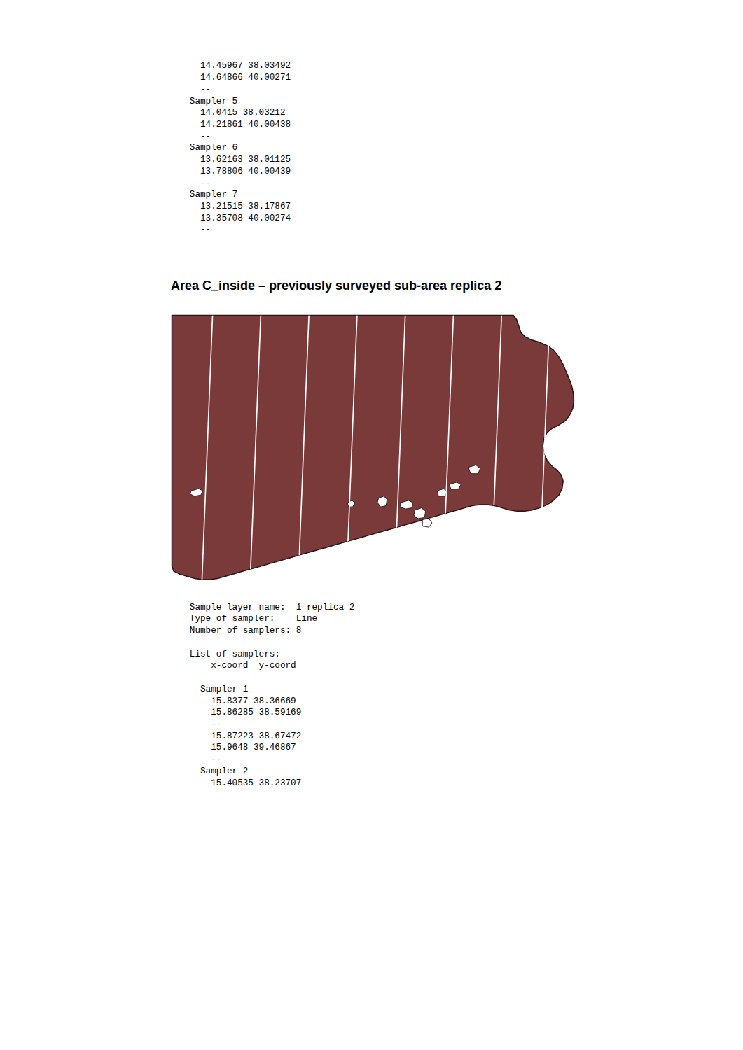14.45967 38.03492
  14.64866 40.00271
  --
Sampler 5
  14.0415 38.03212
  14.21861 40.00438
  --
Sampler 6
  13.62163 38.01125
  13.78806 40.00439
  --
Sampler 7
  13.21515 38.17867
  13.35708 40.00274
  --
Area C_inside – previously surveyed sub-area replica 2
Sample layer name:  1 replica 2
Type of sampler:    Line
Number of samplers: 8

List of samplers:
    x-coord  y-coord

  Sampler 1
    15.8377 38.36669
    15.86285 38.59169
    --
    15.87223 38.67472
    15.9648 39.46867
    --
  Sampler 2
    15.40535 38.23707